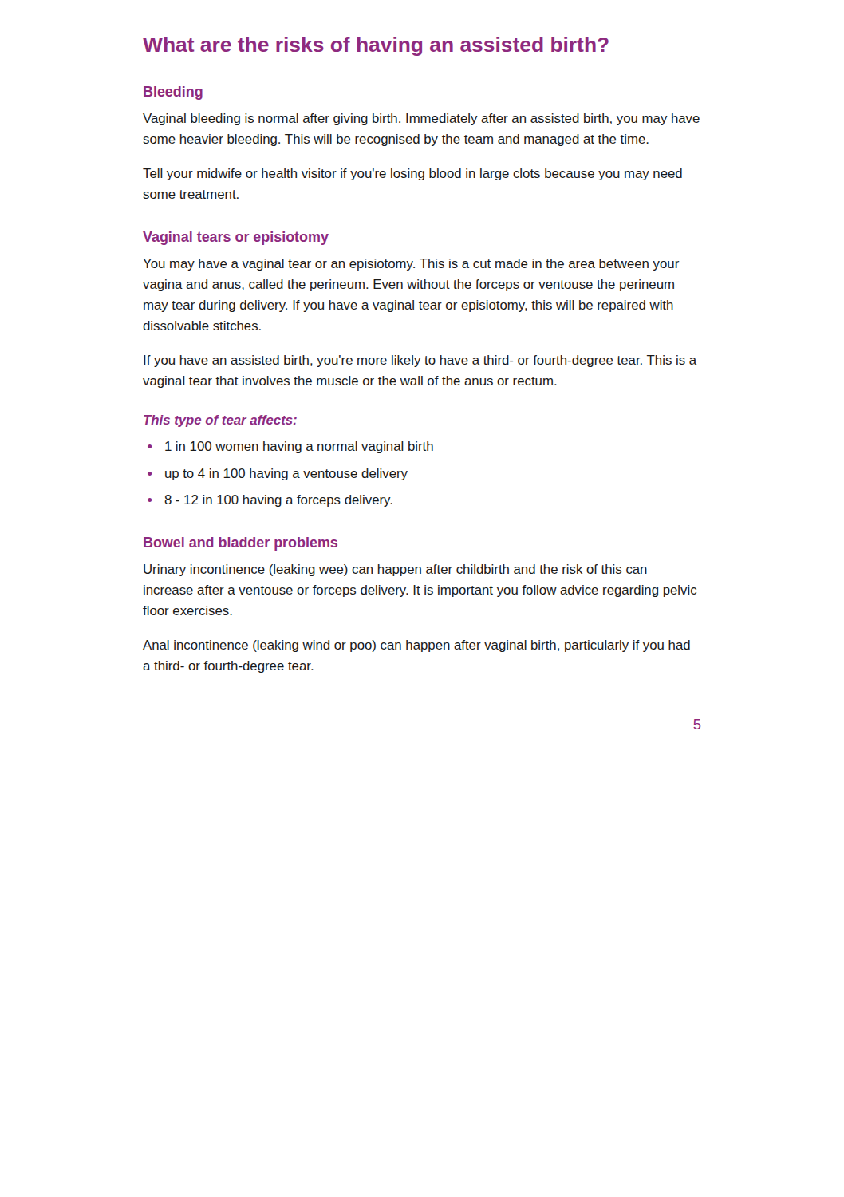What are the risks of having an assisted birth?
Bleeding
Vaginal bleeding is normal after giving birth. Immediately after an assisted birth, you may have some heavier bleeding. This will be recognised by the team and managed at the time.
Tell your midwife or health visitor if you're losing blood in large clots because you may need some treatment.
Vaginal tears or episiotomy
You may have a vaginal tear or an episiotomy. This is a cut made in the area between your vagina and anus, called the perineum. Even without the forceps or ventouse the perineum may tear during delivery. If you have a vaginal tear or episiotomy, this will be repaired with dissolvable stitches.
If you have an assisted birth, you're more likely to have a third- or fourth-degree tear. This is a vaginal tear that involves the muscle or the wall of the anus or rectum.
This type of tear affects:
1 in 100 women having a normal vaginal birth
up to 4 in 100 having a ventouse delivery
8 - 12 in 100 having a forceps delivery.
Bowel and bladder problems
Urinary incontinence (leaking wee) can happen after childbirth and the risk of this can increase after a ventouse or forceps delivery. It is important you follow advice regarding pelvic floor exercises.
Anal incontinence (leaking wind or poo) can happen after vaginal birth, particularly if you had a third- or fourth-degree tear.
5